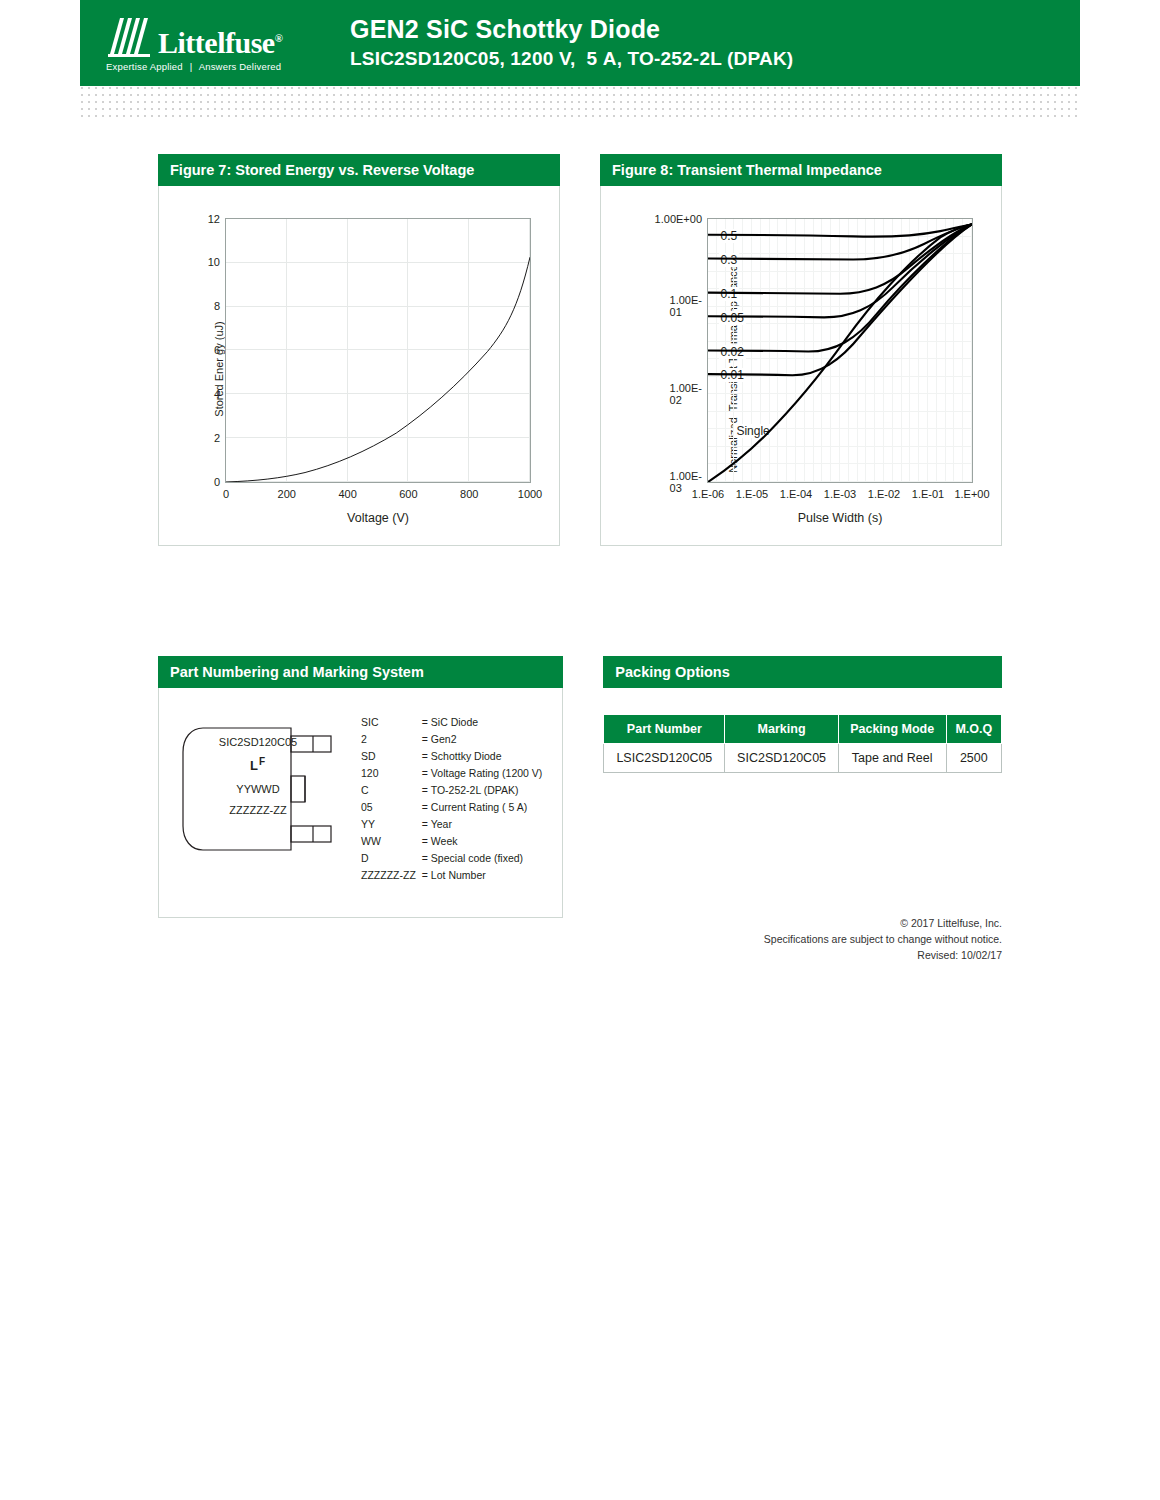Littelfuse®
Expertise Applied | Answers Delivered
GEN2 SiC Schottky Diode
LSIC2SD120C05, 1200 V, 5 A, TO-252-2L (DPAK)
Figure 7: Stored Energy vs. Reverse Voltage
Stored Ener gy (uJ)
12 10 8 6 4 2 0 0 200 400 600 800 1000
Voltage (V)
Figure 8: Transient Thermal Impedance
Normalized Transient Thermal Impedance
1.00E+00 1.00E-01 1.00E-02 1.00E-03 1.E-06 1.E-05 1.E-04 1.E-03 1.E-02 1.E-01 1.E+00 0.5 0.3 0.1 0.05 0.02 0.01 Single
Pulse Width (s)
Part Numbering and Marking System
SIC2SD120C05
LF
YYWWD
ZZZZZZ-ZZ
| SIC | = SiC Diode |
| 2 | = Gen2 |
| SD | = Schottky Diode |
| 120 | = Voltage Rating (1200 V) |
| C | = TO-252-2L (DPAK) |
| 05 | = Current Rating ( 5 A) |
| YY | = Year |
| WW | = Week |
| D | = Special code (fixed) |
| ZZZZZZ-ZZ | = Lot Number |
Packing Options
| Part Number | Marking | Packing Mode | M.O.Q |
| --- | --- | --- | --- |
| LSIC2SD120C05 | SIC2SD120C05 | Tape and Reel | 2500 |
© 2017 Littelfuse, Inc.
Specifications are subject to change without notice.
Revised: 10/02/17